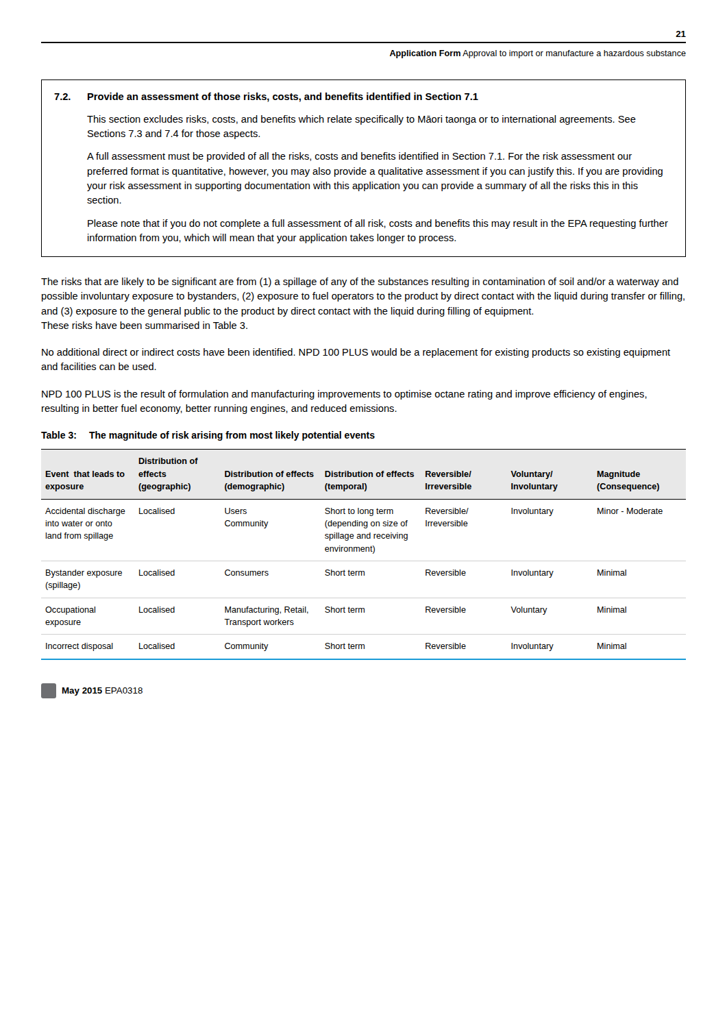21
Application Form Approval to import or manufacture a hazardous substance
7.2. Provide an assessment of those risks, costs, and benefits identified in Section 7.1
This section excludes risks, costs, and benefits which relate specifically to Māori taonga or to international agreements. See Sections 7.3 and 7.4 for those aspects.
A full assessment must be provided of all the risks, costs and benefits identified in Section 7.1. For the risk assessment our preferred format is quantitative, however, you may also provide a qualitative assessment if you can justify this. If you are providing your risk assessment in supporting documentation with this application you can provide a summary of all the risks this in this section.
Please note that if you do not complete a full assessment of all risk, costs and benefits this may result in the EPA requesting further information from you, which will mean that your application takes longer to process.
The risks that are likely to be significant are from (1) a spillage of any of the substances resulting in contamination of soil and/or a waterway and possible involuntary exposure to bystanders, (2) exposure to fuel operators to the product by direct contact with the liquid during transfer or filling, and (3) exposure to the general public to the product by direct contact with the liquid during filling of equipment.
These risks have been summarised in Table 3.
No additional direct or indirect costs have been identified. NPD 100 PLUS would be a replacement for existing products so existing equipment and facilities can be used.
NPD 100 PLUS is the result of formulation and manufacturing improvements to optimise octane rating and improve efficiency of engines, resulting in better fuel economy, better running engines, and reduced emissions.
Table 3: The magnitude of risk arising from most likely potential events
| Event that leads to exposure | Distribution of effects (geographic) | Distribution of effects (demographic) | Distribution of effects (temporal) | Reversible/ Irreversible | Voluntary/ Involuntary | Magnitude (Consequence) |
| --- | --- | --- | --- | --- | --- | --- |
| Accidental discharge into water or onto land from spillage | Localised | Users Community | Short to long term (depending on size of spillage and receiving environment) | Reversible/ Irreversible | Involuntary | Minor - Moderate |
| Bystander exposure (spillage) | Localised | Consumers | Short term | Reversible | Involuntary | Minimal |
| Occupational exposure | Localised | Manufacturing, Retail, Transport workers | Short term | Reversible | Voluntary | Minimal |
| Incorrect disposal | Localised | Community | Short term | Reversible | Involuntary | Minimal |
May 2015 EPA0318